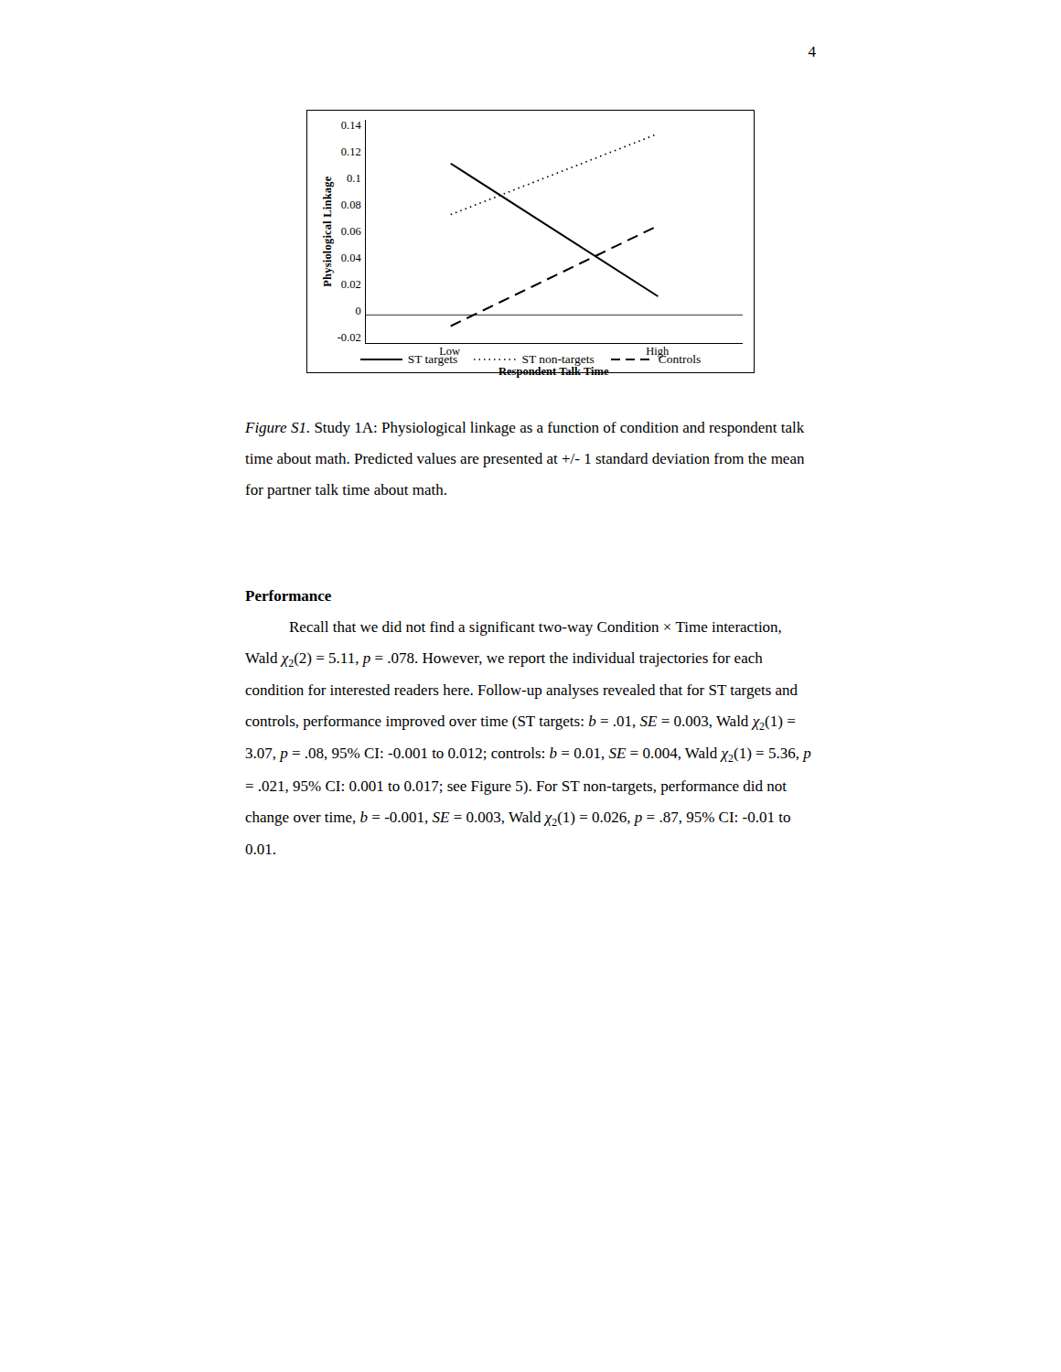4
Physiological Linkage
0.14 0.12 0.1 0.08 0.06 0.04 0.02 0 -0.02
Low High
Respondent Talk Time
ST targets
ST non-targets
Controls
Figure S1. Study 1A: Physiological linkage as a function of condition and respondent talk time about math. Predicted values are presented at +/- 1 standard deviation from the mean for partner talk time about math.
Performance
Recall that we did not find a significant two-way Condition × Time interaction, Wald χ 2(2) = 5.11, p = .078. However, we report the individual trajectories for each condition for interested readers here. Follow-up analyses revealed that for ST targets and controls, performance improved over time (ST targets: b = .01, SE = 0.003, Wald χ 2(1) = 3.07, p = .08, 95% CI: -0.001 to 0.012; controls: b = 0.01, SE = 0.004, Wald χ 2(1) = 5.36, p = .021, 95% CI: 0.001 to 0.017; see Figure 5). For ST non-targets, performance did not change over time, b = -0.001, SE = 0.003, Wald χ 2(1) = 0.026, p = .87, 95% CI: -0.01 to 0.01.